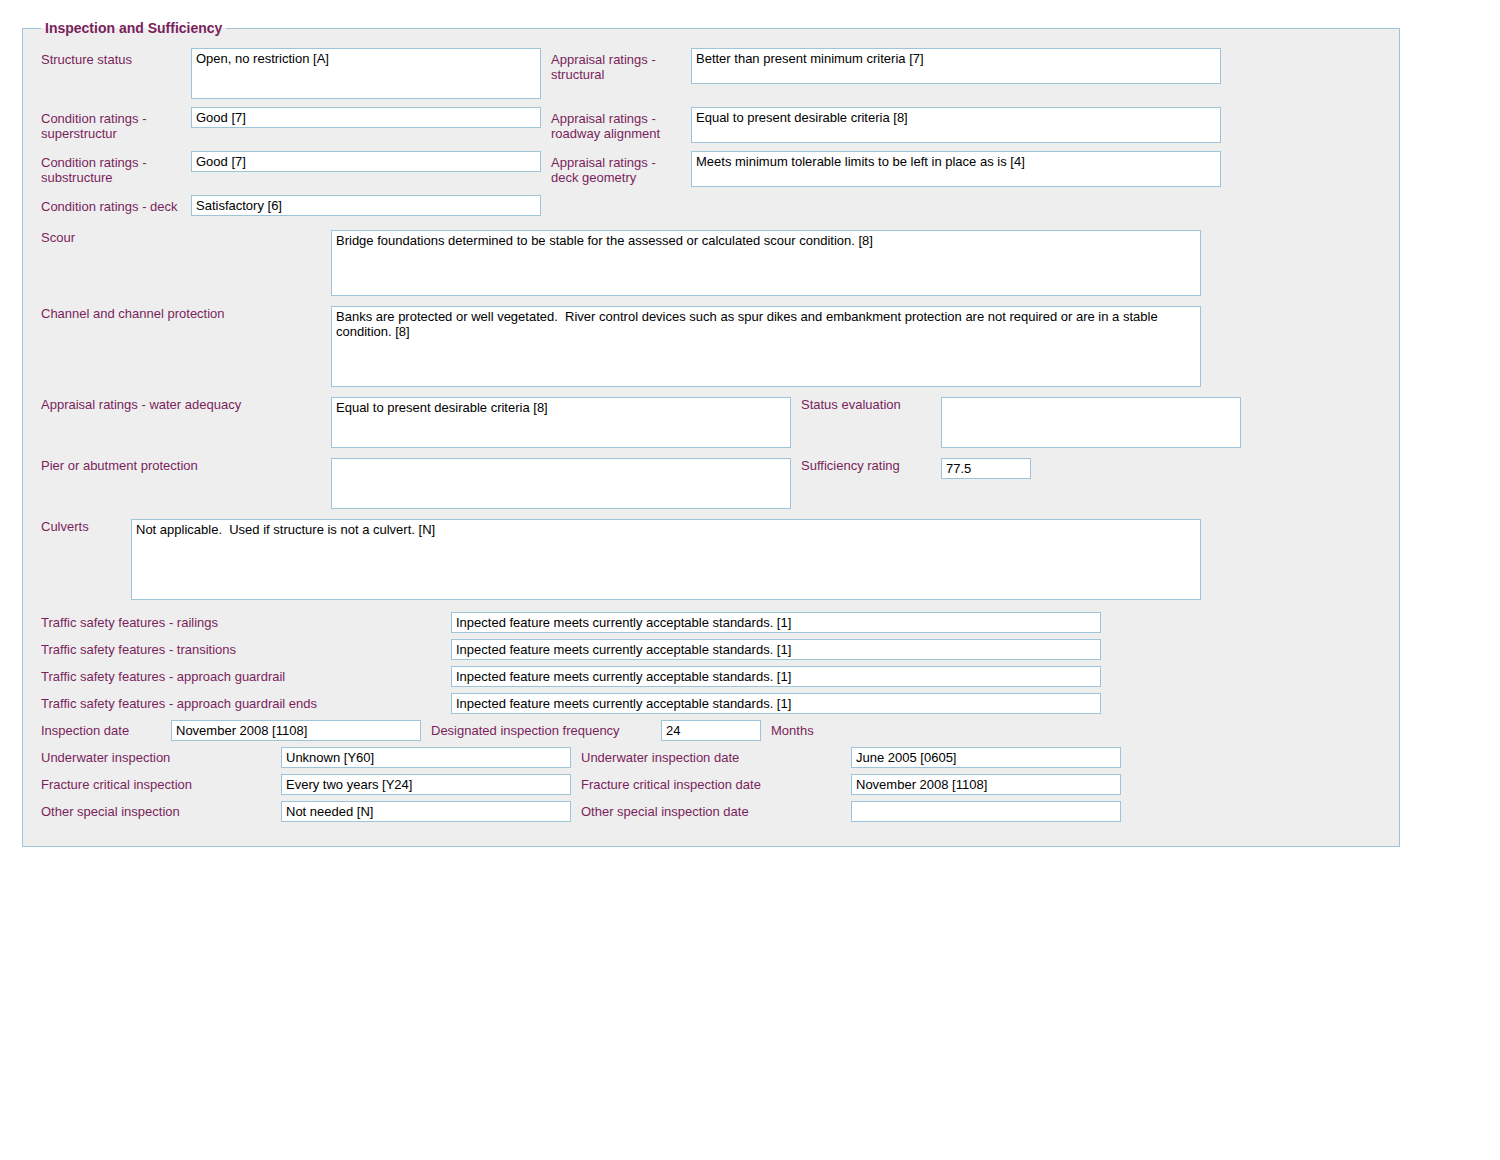Inspection and Sufficiency
Structure status Open, no restriction [A] Appraisal ratings - structural Better than present minimum criteria [7] Condition ratings - superstructur Appraisal ratings - roadway alignment Equal to present desirable criteria [8] Condition ratings - substructure Appraisal ratings - deck geometry Meets minimum tolerable limits to be left in place as is [4] Condition ratings - deck
Scour Bridge foundations determined to be stable for the assessed or calculated scour condition. [8]
Channel and channel protection Banks are protected or well vegetated. River control devices such as spur dikes and embankment protection are not required or are in a stable condition. [8]
Appraisal ratings - water adequacy Equal to present desirable criteria [8] Status evaluation
Pier or abutment protection Sufficiency rating
Culverts Not applicable. Used if structure is not a culvert. [N]
Traffic safety features - railings
Traffic safety features - transitions
Traffic safety features - approach guardrail
Traffic safety features - approach guardrail ends
Inspection date Designated inspection frequency Months
Underwater inspection Underwater inspection date
Fracture critical inspection Fracture critical inspection date
Other special inspection Other special inspection date